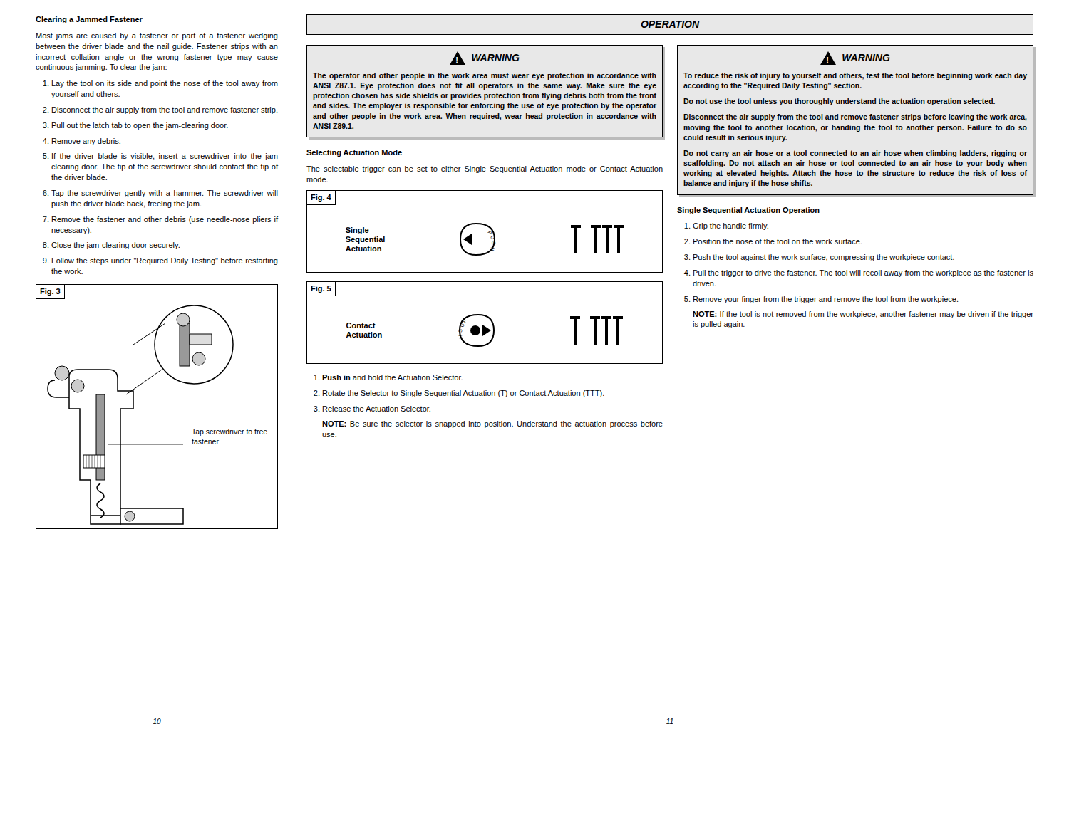Clearing a Jammed Fastener
Most jams are caused by a fastener or part of a fastener wedging between the driver blade and the nail guide. Fastener strips with an incorrect collation angle or the wrong fastener type may cause continuous jamming. To clear the jam:
Lay the tool on its side and point the nose of the tool away from yourself and others.
Disconnect the air supply from the tool and remove fastener strip.
Pull out the latch tab to open the jam-clearing door.
Remove any debris.
If the driver blade is visible, insert a screwdriver into the jam clearing door. The tip of the screwdriver should contact the tip of the driver blade.
Tap the screwdriver gently with a hammer. The screwdriver will push the driver blade back, freeing the jam.
Remove the fastener and other debris (use needle-nose pliers if necessary).
Close the jam-clearing door securely.
Follow the steps under "Required Daily Testing" before restarting the work.
Fig. 3
Tap screwdriver to free fastener
10
OPERATION
WARNING
The operator and other people in the work area must wear eye protection in accordance with ANSI Z87.1. Eye protection does not fit all operators in the same way. Make sure the eye protection chosen has side shields or provides protection from flying debris both from the front and sides. The employer is responsible for enforcing the use of eye protection by the operator and other people in the work area. When required, wear head protection in accordance with ANSI Z89.1.
Selecting Actuation Mode
The selectable trigger can be set to either Single Sequential Actuation mode or Contact Actuation mode.
Fig. 4
Single
Sequential
Actuation
P U S H
Fig. 5
Contact
Actuation
P U S H
Push in and hold the Actuation Selector.
Rotate the Selector to Single Sequential Actuation (T) or Contact Actuation (TTT).
Release the Actuation Selector.
NOTE: Be sure the selector is snapped into position. Understand the actuation process before use.
WARNING
To reduce the risk of injury to yourself and others, test the tool before beginning work each day according to the "Required Daily Testing" section.
Do not use the tool unless you thoroughly understand the actuation operation selected.
Disconnect the air supply from the tool and remove fastener strips before leaving the work area, moving the tool to another location, or handing the tool to another person. Failure to do so could result in serious injury.
Do not carry an air hose or a tool connected to an air hose when climbing ladders, rigging or scaffolding. Do not attach an air hose or tool connected to an air hose to your body when working at elevated heights. Attach the hose to the structure to reduce the risk of loss of balance and injury if the hose shifts.
Single Sequential Actuation Operation
Grip the handle firmly.
Position the nose of the tool on the work surface.
Push the tool against the work surface, compressing the workpiece contact.
Pull the trigger to drive the fastener. The tool will recoil away from the workpiece as the fastener is driven.
Remove your finger from the trigger and remove the tool from the workpiece.
NOTE: If the tool is not removed from the workpiece, another fastener may be driven if the trigger is pulled again.
11